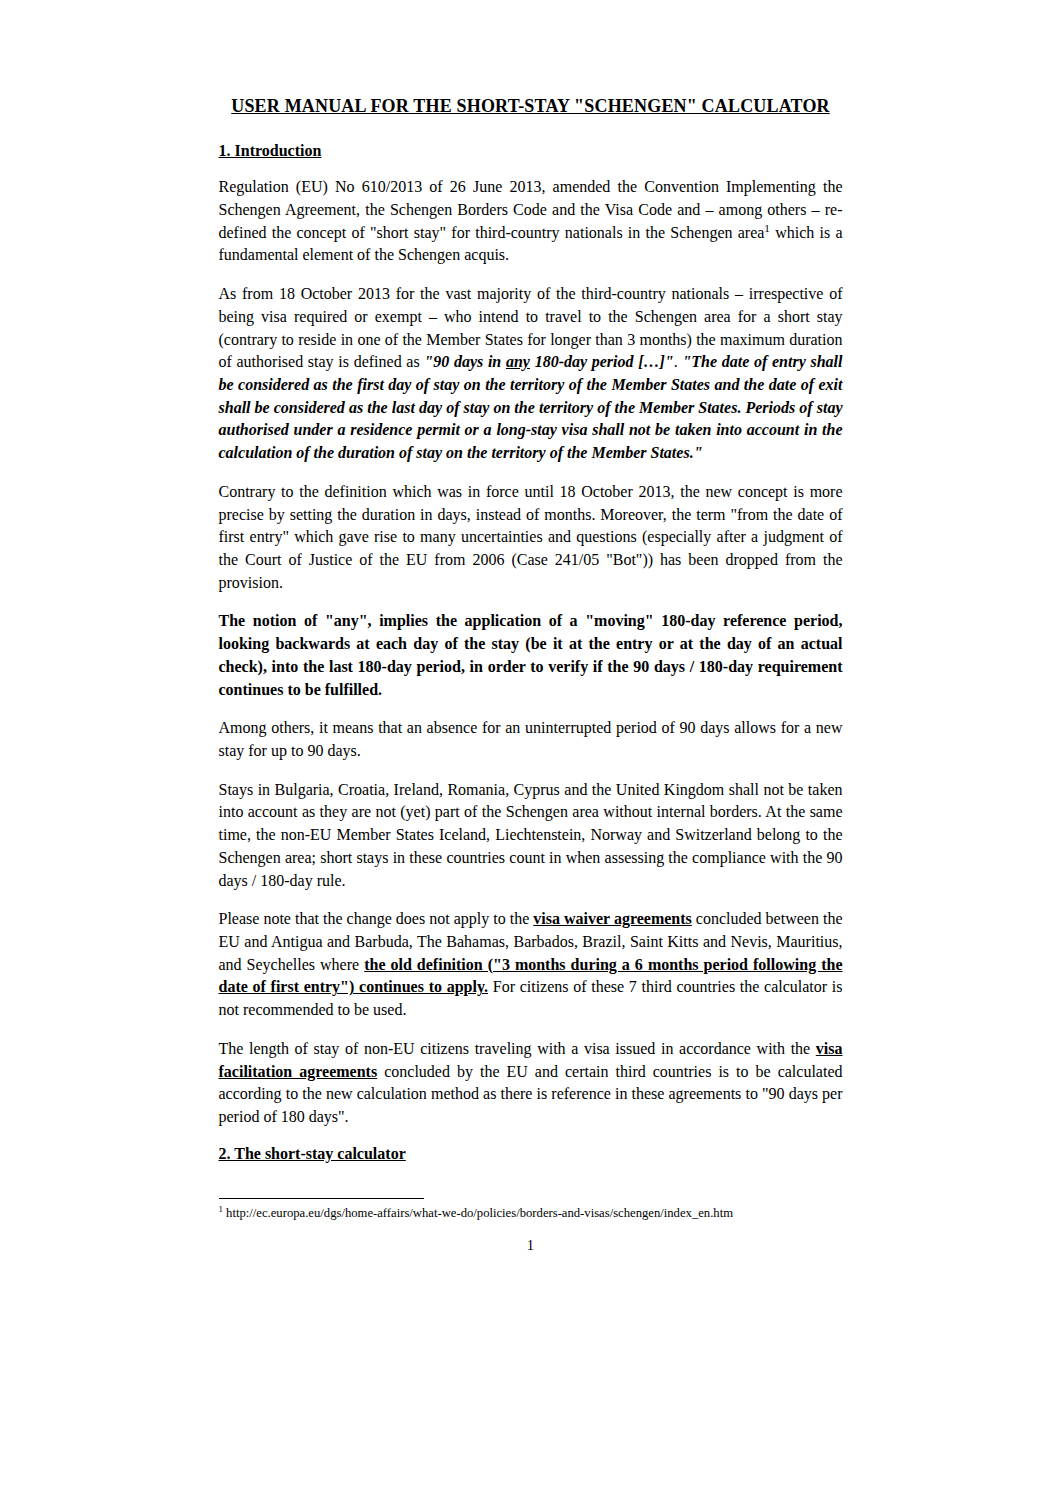USER MANUAL FOR THE SHORT-STAY "SCHENGEN" CALCULATOR
1. Introduction
Regulation (EU) No 610/2013 of 26 June 2013, amended the Convention Implementing the Schengen Agreement, the Schengen Borders Code and the Visa Code and – among others – re-defined the concept of "short stay" for third-country nationals in the Schengen area1 which is a fundamental element of the Schengen acquis.
As from 18 October 2013 for the vast majority of the third-country nationals – irrespective of being visa required or exempt – who intend to travel to the Schengen area for a short stay (contrary to reside in one of the Member States for longer than 3 months) the maximum duration of authorised stay is defined as "90 days in any 180-day period […]". "The date of entry shall be considered as the first day of stay on the territory of the Member States and the date of exit shall be considered as the last day of stay on the territory of the Member States. Periods of stay authorised under a residence permit or a long-stay visa shall not be taken into account in the calculation of the duration of stay on the territory of the Member States."
Contrary to the definition which was in force until 18 October 2013, the new concept is more precise by setting the duration in days, instead of months. Moreover, the term "from the date of first entry" which gave rise to many uncertainties and questions (especially after a judgment of the Court of Justice of the EU from 2006 (Case 241/05 "Bot")) has been dropped from the provision.
The notion of "any", implies the application of a "moving" 180-day reference period, looking backwards at each day of the stay (be it at the entry or at the day of an actual check), into the last 180-day period, in order to verify if the 90 days / 180-day requirement continues to be fulfilled.
Among others, it means that an absence for an uninterrupted period of 90 days allows for a new stay for up to 90 days.
Stays in Bulgaria, Croatia, Ireland, Romania, Cyprus and the United Kingdom shall not be taken into account as they are not (yet) part of the Schengen area without internal borders. At the same time, the non-EU Member States Iceland, Liechtenstein, Norway and Switzerland belong to the Schengen area; short stays in these countries count in when assessing the compliance with the 90 days / 180-day rule.
Please note that the change does not apply to the visa waiver agreements concluded between the EU and Antigua and Barbuda, The Bahamas, Barbados, Brazil, Saint Kitts and Nevis, Mauritius, and Seychelles where the old definition ("3 months during a 6 months period following the date of first entry") continues to apply. For citizens of these 7 third countries the calculator is not recommended to be used.
The length of stay of non-EU citizens traveling with a visa issued in accordance with the visa facilitation agreements concluded by the EU and certain third countries is to be calculated according to the new calculation method as there is reference in these agreements to "90 days per period of 180 days".
2. The short-stay calculator
1 http://ec.europa.eu/dgs/home-affairs/what-we-do/policies/borders-and-visas/schengen/index_en.htm
1